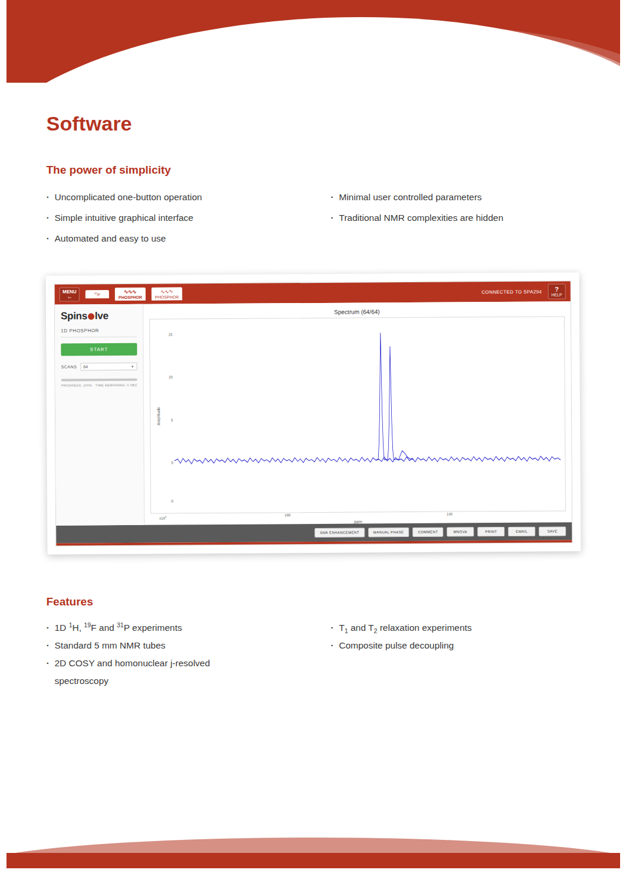Software
The power of simplicity
Uncomplicated one-button operation
Simple intuitive graphical interface
Automated and easy to use
Minimal user controlled parameters
Traditional NMR complexities are hidden
MENU⇦
31P
∿∿∿PHOSPHOR
∿∿∿PHOSPHOR
CONNECTED TO SPA294
?HELP
Spins lve
1D PHOSPHOR
START
SCANS 64▼
PROGRESS: 100% TIME REMAINING: 0 SEC
Spectrum (64/64)
Amplitude
15 10 5 0 -5
x103
160 140
ppm
SNR ENHANCEMENT
MANUAL PHASE
COMMENT
MNOVA
PRINT
EMAIL
SAVE
Features
1D 1H, 19F and 31P experiments
Standard 5 mm NMR tubes
2D COSY and homonuclear j-resolvedspectroscopy
T1 and T2 relaxation experiments
Composite pulse decoupling